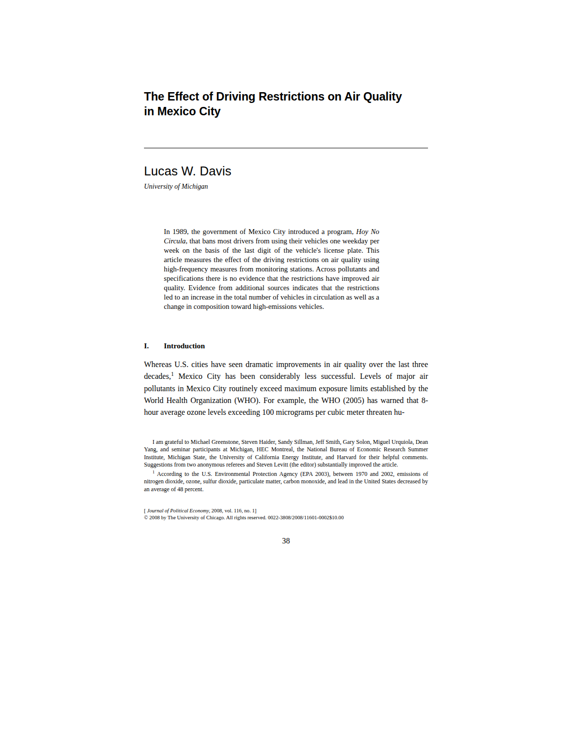The Effect of Driving Restrictions on Air Quality
in Mexico City
Lucas W. Davis
University of Michigan
In 1989, the government of Mexico City introduced a program, Hoy No Circula, that bans most drivers from using their vehicles one weekday per week on the basis of the last digit of the vehicle's license plate. This article measures the effect of the driving restrictions on air quality using high-frequency measures from monitoring stations. Across pollutants and specifications there is no evidence that the restrictions have improved air quality. Evidence from additional sources indicates that the restrictions led to an increase in the total number of vehicles in circulation as well as a change in composition toward high-emissions vehicles.
I. Introduction
Whereas U.S. cities have seen dramatic improvements in air quality over the last three decades,1 Mexico City has been considerably less successful. Levels of major air pollutants in Mexico City routinely exceed maximum exposure limits established by the World Health Organization (WHO). For example, the WHO (2005) has warned that 8-hour average ozone levels exceeding 100 micrograms per cubic meter threaten hu-
I am grateful to Michael Greenstone, Steven Haider, Sandy Sillman, Jeff Smith, Gary Solon, Miguel Urquiola, Dean Yang, and seminar participants at Michigan, HEC Montreal, the National Bureau of Economic Research Summer Institute, Michigan State, the University of California Energy Institute, and Harvard for their helpful comments. Suggestions from two anonymous referees and Steven Levitt (the editor) substantially improved the article.
1 According to the U.S. Environmental Protection Agency (EPA 2003), between 1970 and 2002, emissions of nitrogen dioxide, ozone, sulfur dioxide, particulate matter, carbon monoxide, and lead in the United States decreased by an average of 48 percent.
[ Journal of Political Economy, 2008, vol. 116, no. 1]
© 2008 by The University of Chicago. All rights reserved. 0022-3808/2008/11601-0002$10.00
38